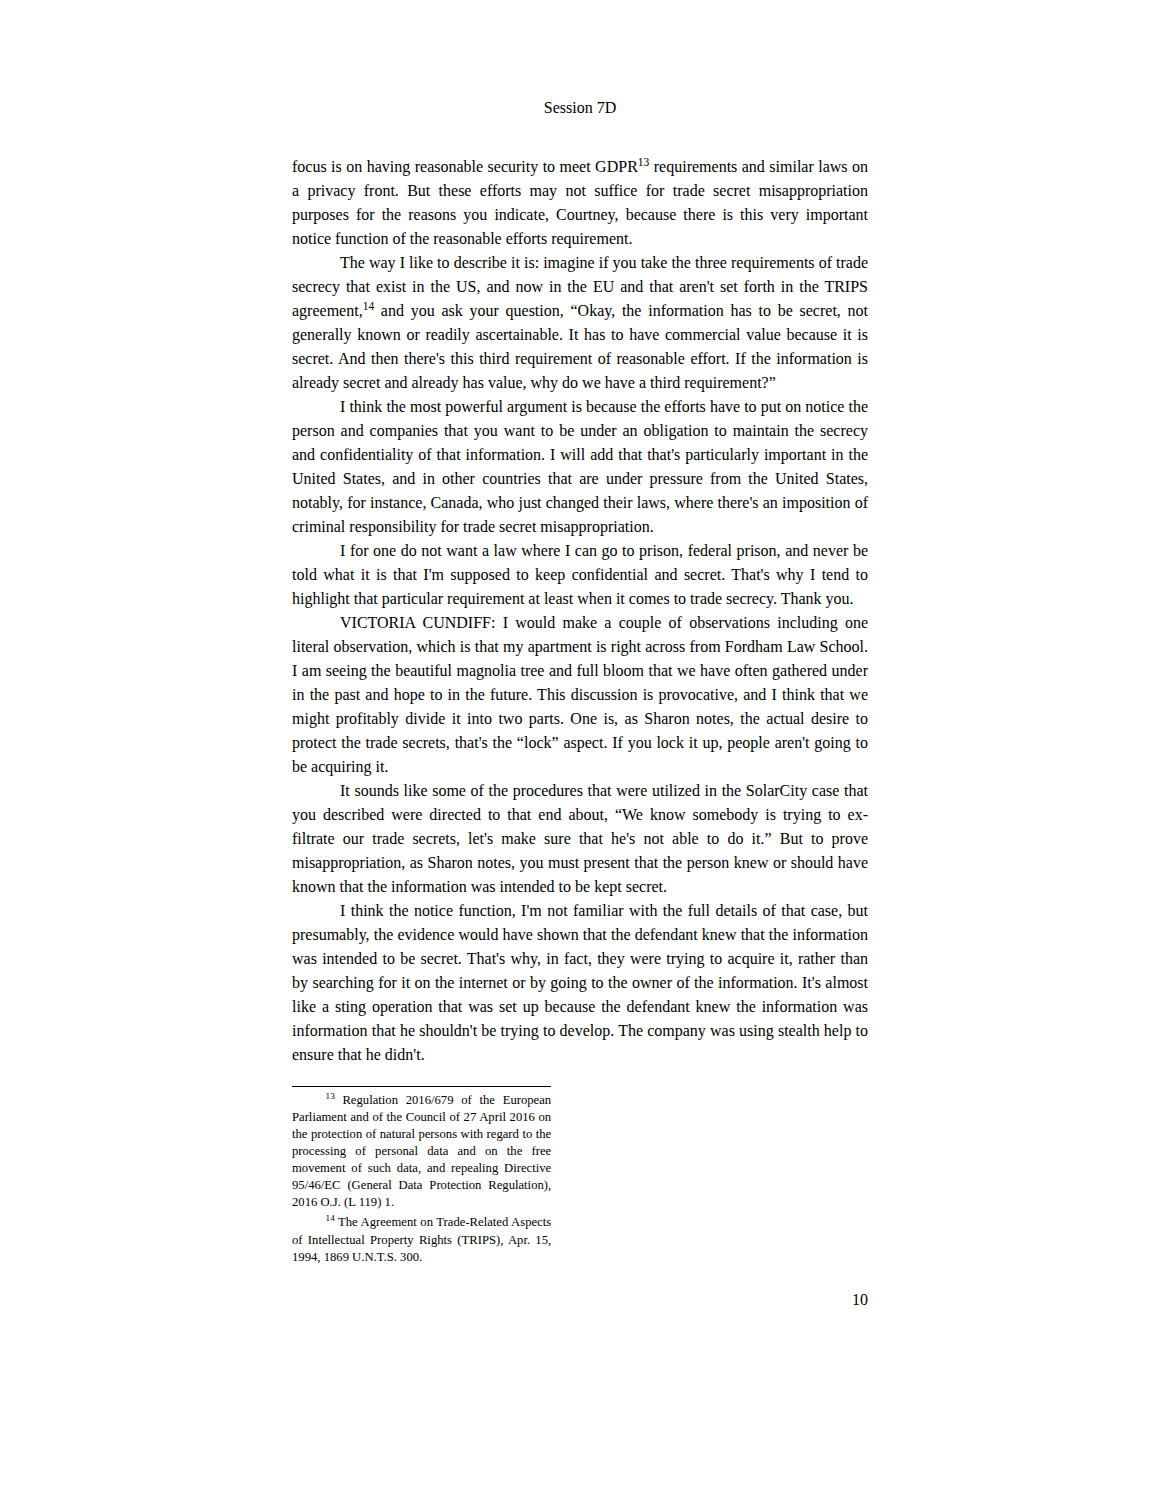Session 7D
focus is on having reasonable security to meet GDPR13 requirements and similar laws on a privacy front. But these efforts may not suffice for trade secret misappropriation purposes for the reasons you indicate, Courtney, because there is this very important notice function of the reasonable efforts requirement.
The way I like to describe it is: imagine if you take the three requirements of trade secrecy that exist in the US, and now in the EU and that aren't set forth in the TRIPS agreement,14 and you ask your question, “Okay, the information has to be secret, not generally known or readily ascertainable. It has to have commercial value because it is secret. And then there's this third requirement of reasonable effort. If the information is already secret and already has value, why do we have a third requirement?”
I think the most powerful argument is because the efforts have to put on notice the person and companies that you want to be under an obligation to maintain the secrecy and confidentiality of that information. I will add that that's particularly important in the United States, and in other countries that are under pressure from the United States, notably, for instance, Canada, who just changed their laws, where there's an imposition of criminal responsibility for trade secret misappropriation.
I for one do not want a law where I can go to prison, federal prison, and never be told what it is that I'm supposed to keep confidential and secret. That's why I tend to highlight that particular requirement at least when it comes to trade secrecy. Thank you.
VICTORIA CUNDIFF: I would make a couple of observations including one literal observation, which is that my apartment is right across from Fordham Law School. I am seeing the beautiful magnolia tree and full bloom that we have often gathered under in the past and hope to in the future. This discussion is provocative, and I think that we might profitably divide it into two parts. One is, as Sharon notes, the actual desire to protect the trade secrets, that's the “lock” aspect. If you lock it up, people aren't going to be acquiring it.
It sounds like some of the procedures that were utilized in the SolarCity case that you described were directed to that end about, “We know somebody is trying to ex-filtrate our trade secrets, let's make sure that he's not able to do it.” But to prove misappropriation, as Sharon notes, you must present that the person knew or should have known that the information was intended to be kept secret.
I think the notice function, I'm not familiar with the full details of that case, but presumably, the evidence would have shown that the defendant knew that the information was intended to be secret. That's why, in fact, they were trying to acquire it, rather than by searching for it on the internet or by going to the owner of the information. It's almost like a sting operation that was set up because the defendant knew the information was information that he shouldn't be trying to develop. The company was using stealth help to ensure that he didn't.
13 Regulation 2016/679 of the European Parliament and of the Council of 27 April 2016 on the protection of natural persons with regard to the processing of personal data and on the free movement of such data, and repealing Directive 95/46/EC (General Data Protection Regulation), 2016 O.J. (L 119) 1.
14 The Agreement on Trade-Related Aspects of Intellectual Property Rights (TRIPS), Apr. 15, 1994, 1869 U.N.T.S. 300.
10